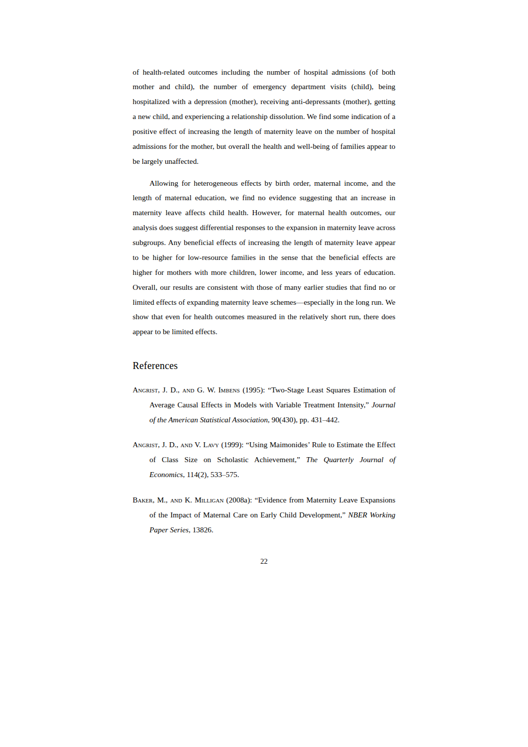of health-related outcomes including the number of hospital admissions (of both mother and child), the number of emergency department visits (child), being hospitalized with a depression (mother), receiving anti-depressants (mother), getting a new child, and experiencing a relationship dissolution. We find some indication of a positive effect of increasing the length of maternity leave on the number of hospital admissions for the mother, but overall the health and well-being of families appear to be largely unaffected.
Allowing for heterogeneous effects by birth order, maternal income, and the length of maternal education, we find no evidence suggesting that an increase in maternity leave affects child health. However, for maternal health outcomes, our analysis does suggest differential responses to the expansion in maternity leave across subgroups. Any beneficial effects of increasing the length of maternity leave appear to be higher for low-resource families in the sense that the beneficial effects are higher for mothers with more children, lower income, and less years of education. Overall, our results are consistent with those of many earlier studies that find no or limited effects of expanding maternity leave schemes—especially in the long run. We show that even for health outcomes measured in the relatively short run, there does appear to be limited effects.
References
Angrist, J. D., and G. W. Imbens (1995): “Two-Stage Least Squares Estimation of Average Causal Effects in Models with Variable Treatment Intensity,” Journal of the American Statistical Association, 90(430), pp. 431–442.
Angrist, J. D., and V. Lavy (1999): “Using Maimonides’ Rule to Estimate the Effect of Class Size on Scholastic Achievement,” The Quarterly Journal of Economics, 114(2), 533–575.
Baker, M., and K. Milligan (2008a): “Evidence from Maternity Leave Expansions of the Impact of Maternal Care on Early Child Development,” NBER Working Paper Series, 13826.
22